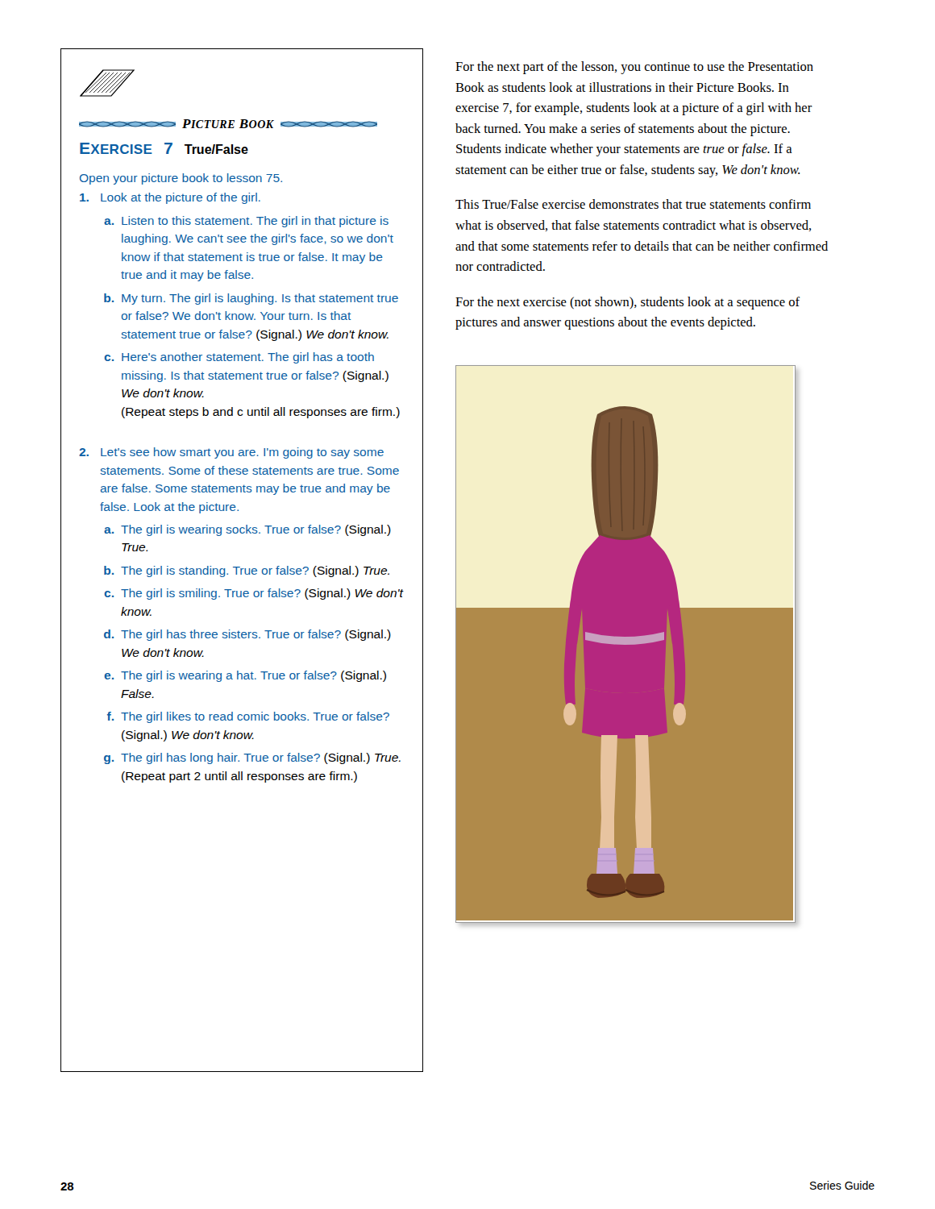PICTURE BOOK
EXERCISE 7 True/False
Open your picture book to lesson 75.
1.
Look at the picture of the girl.
a. Listen to this statement. The girl in that picture is laughing. We can't see the girl's face, so we don't know if that statement is true or false. It may be true and it may be false.
b. My turn. The girl is laughing. Is that statement true or false? We don't know. Your turn. Is that statement true or false? (Signal.) We don't know.
c. Here's another statement. The girl has a tooth missing. Is that statement true or false? (Signal.) We don't know.
(Repeat steps b and c until all responses are firm.)
2.
Let's see how smart you are. I'm going to say some statements. Some of these statements are true. Some are false. Some statements may be true and may be false. Look at the picture.
a. The girl is wearing socks. True or false? (Signal.) True.
b. The girl is standing. True or false? (Signal.) True.
c. The girl is smiling. True or false? (Signal.) We don't know.
d. The girl has three sisters. True or false? (Signal.) We don't know.
e. The girl is wearing a hat. True or false? (Signal.) False.
f. The girl likes to read comic books. True or false? (Signal.) We don't know.
g. The girl has long hair. True or false? (Signal.) True.
(Repeat part 2 until all responses are firm.)
For the next part of the lesson, you continue to use the Presentation Book as students look at illustrations in their Picture Books. In exercise 7, for example, students look at a picture of a girl with her back turned. You make a series of statements about the picture. Students indicate whether your statements are true or false. If a statement can be either true or false, students say, We don't know.
This True/False exercise demonstrates that true statements confirm what is observed, that false statements contradict what is observed, and that some statements refer to details that can be neither confirmed nor contradicted.
For the next exercise (not shown), students look at a sequence of pictures and answer questions about the events depicted.
28 Series Guide